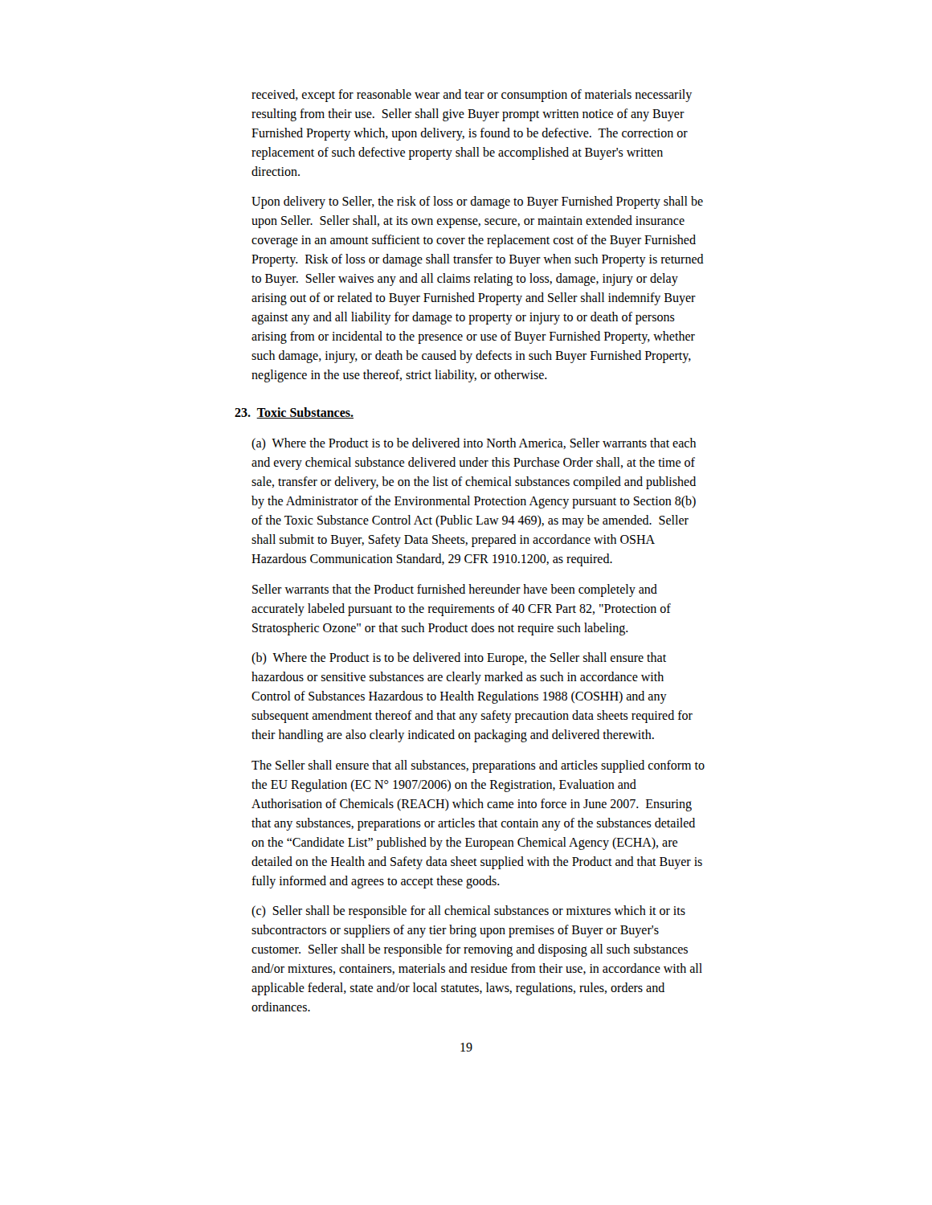received, except for reasonable wear and tear or consumption of materials necessarily resulting from their use. Seller shall give Buyer prompt written notice of any Buyer Furnished Property which, upon delivery, is found to be defective. The correction or replacement of such defective property shall be accomplished at Buyer's written direction.
Upon delivery to Seller, the risk of loss or damage to Buyer Furnished Property shall be upon Seller. Seller shall, at its own expense, secure, or maintain extended insurance coverage in an amount sufficient to cover the replacement cost of the Buyer Furnished Property. Risk of loss or damage shall transfer to Buyer when such Property is returned to Buyer. Seller waives any and all claims relating to loss, damage, injury or delay arising out of or related to Buyer Furnished Property and Seller shall indemnify Buyer against any and all liability for damage to property or injury to or death of persons arising from or incidental to the presence or use of Buyer Furnished Property, whether such damage, injury, or death be caused by defects in such Buyer Furnished Property, negligence in the use thereof, strict liability, or otherwise.
23. Toxic Substances.
(a) Where the Product is to be delivered into North America, Seller warrants that each and every chemical substance delivered under this Purchase Order shall, at the time of sale, transfer or delivery, be on the list of chemical substances compiled and published by the Administrator of the Environmental Protection Agency pursuant to Section 8(b) of the Toxic Substance Control Act (Public Law 94 469), as may be amended. Seller shall submit to Buyer, Safety Data Sheets, prepared in accordance with OSHA Hazardous Communication Standard, 29 CFR 1910.1200, as required.
Seller warrants that the Product furnished hereunder have been completely and accurately labeled pursuant to the requirements of 40 CFR Part 82, "Protection of Stratospheric Ozone" or that such Product does not require such labeling.
(b) Where the Product is to be delivered into Europe, the Seller shall ensure that hazardous or sensitive substances are clearly marked as such in accordance with Control of Substances Hazardous to Health Regulations 1988 (COSHH) and any subsequent amendment thereof and that any safety precaution data sheets required for their handling are also clearly indicated on packaging and delivered therewith.
The Seller shall ensure that all substances, preparations and articles supplied conform to the EU Regulation (EC N° 1907/2006) on the Registration, Evaluation and Authorisation of Chemicals (REACH) which came into force in June 2007. Ensuring that any substances, preparations or articles that contain any of the substances detailed on the “Candidate List” published by the European Chemical Agency (ECHA), are detailed on the Health and Safety data sheet supplied with the Product and that Buyer is fully informed and agrees to accept these goods.
(c) Seller shall be responsible for all chemical substances or mixtures which it or its subcontractors or suppliers of any tier bring upon premises of Buyer or Buyer's customer. Seller shall be responsible for removing and disposing all such substances and/or mixtures, containers, materials and residue from their use, in accordance with all applicable federal, state and/or local statutes, laws, regulations, rules, orders and ordinances.
19